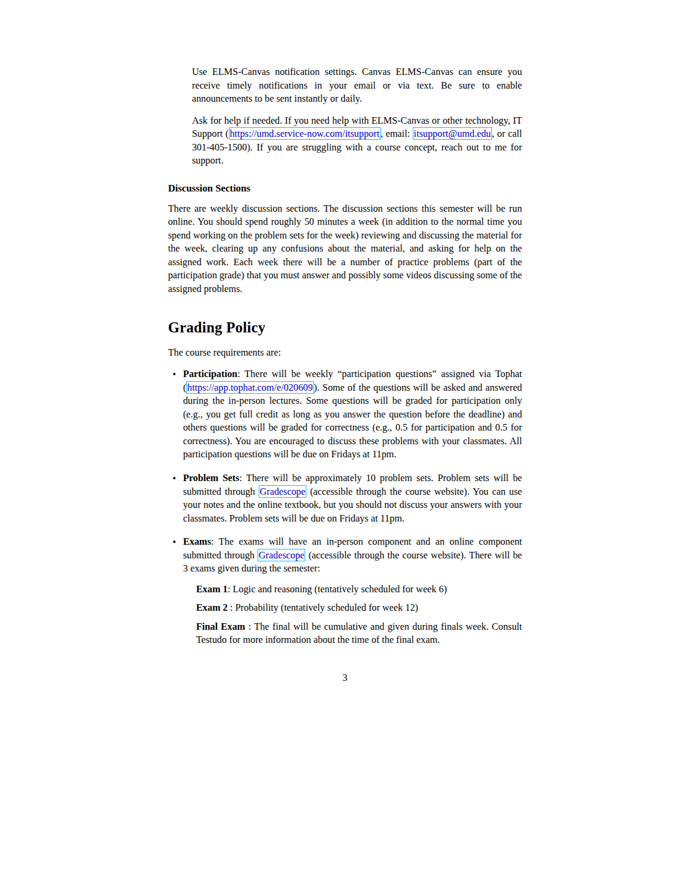Use ELMS-Canvas notification settings. Canvas ELMS-Canvas can ensure you receive timely notifications in your email or via text. Be sure to enable announcements to be sent instantly or daily.
Ask for help if needed. If you need help with ELMS-Canvas or other technology, IT Support (https://umd.service-now.com/itsupport, email: itsupport@umd.edu, or call 301-405-1500). If you are struggling with a course concept, reach out to me for support.
Discussion Sections
There are weekly discussion sections. The discussion sections this semester will be run online. You should spend roughly 50 minutes a week (in addition to the normal time you spend working on the problem sets for the week) reviewing and discussing the material for the week, clearing up any confusions about the material, and asking for help on the assigned work. Each week there will be a number of practice problems (part of the participation grade) that you must answer and possibly some videos discussing some of the assigned problems.
Grading Policy
The course requirements are:
Participation: There will be weekly “participation questions” assigned via Tophat (https://app.tophat.com/e/020609). Some of the questions will be asked and answered during the in-person lectures. Some questions will be graded for participation only (e.g., you get full credit as long as you answer the question before the deadline) and others questions will be graded for correctness (e.g., 0.5 for participation and 0.5 for correctness). You are encouraged to discuss these problems with your classmates. All participation questions will be due on Fridays at 11pm.
Problem Sets: There will be approximately 10 problem sets. Problem sets will be submitted through Gradescope (accessible through the course website). You can use your notes and the online textbook, but you should not discuss your answers with your classmates. Problem sets will be due on Fridays at 11pm.
Exams: The exams will have an in-person component and an online component submitted through Gradescope (accessible through the course website). There will be 3 exams given during the semester:
Exam 1: Logic and reasoning (tentatively scheduled for week 6)
Exam 2 : Probability (tentatively scheduled for week 12)
Final Exam : The final will be cumulative and given during finals week. Consult Testudo for more information about the time of the final exam.
3